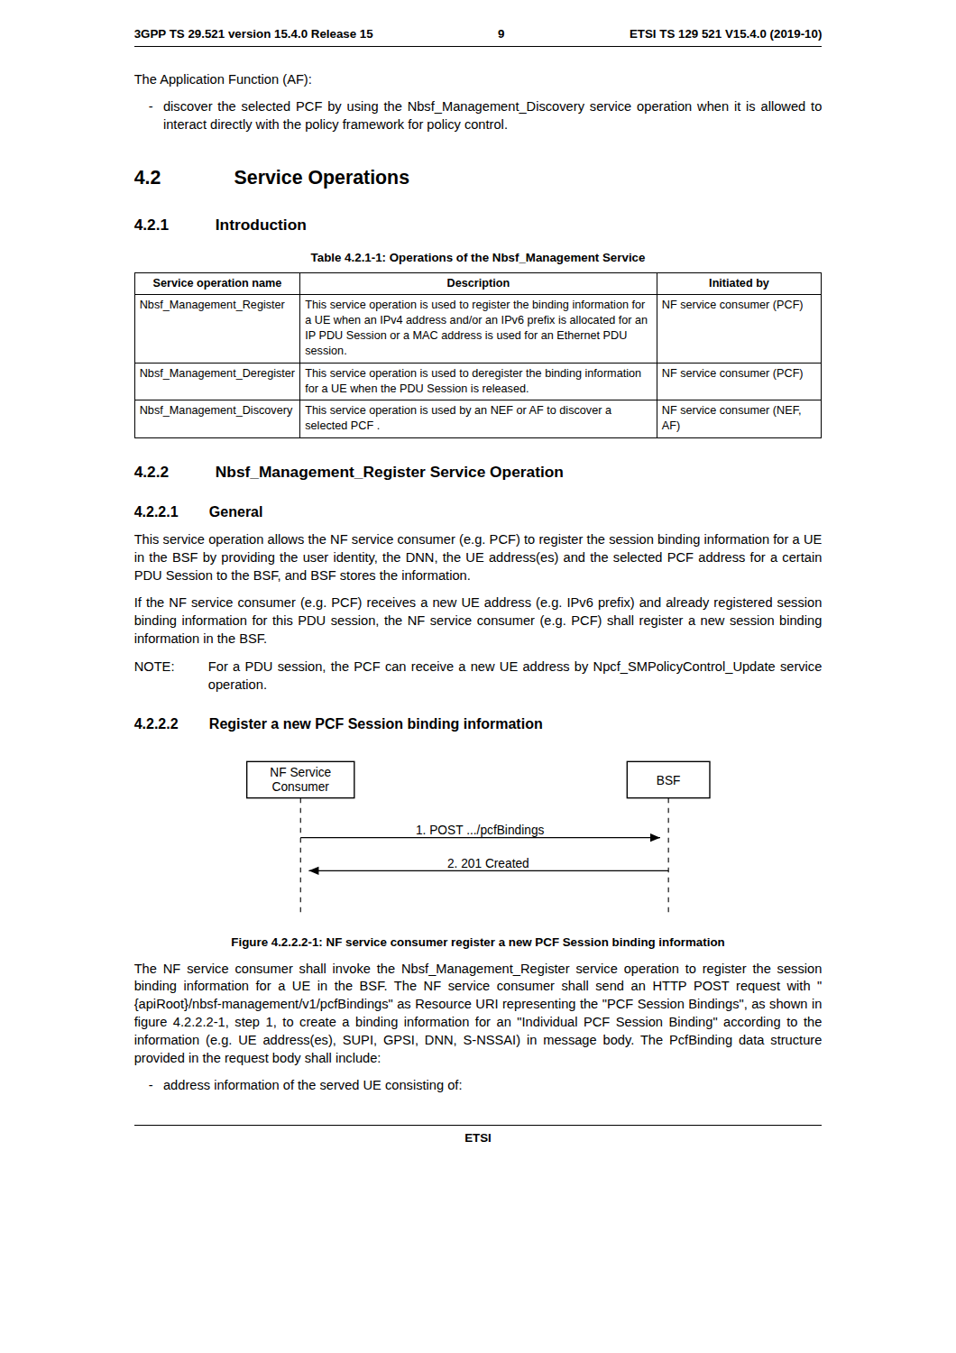3GPP TS 29.521 version 15.4.0 Release 15
9
ETSI TS 129 521 V15.4.0 (2019-10)
The Application Function (AF):
discover the selected PCF by using the Nbsf_Management_Discovery service operation when it is allowed to interact directly with the policy framework for policy control.
4.2 Service Operations
4.2.1 Introduction
Table 4.2.1-1: Operations of the Nbsf_Management Service
| Service operation name | Description | Initiated by |
| --- | --- | --- |
| Nbsf_Management_Register | This service operation is used to register the binding information for a UE when an IPv4 address and/or an IPv6 prefix is allocated for an IP PDU Session or a MAC address is used for an Ethernet PDU session. | NF service consumer (PCF) |
| Nbsf_Management_Deregister | This service operation is used to deregister the binding information for a UE when the PDU Session is released. | NF service consumer (PCF) |
| Nbsf_Management_Discovery | This service operation is used by an NEF or AF to discover a selected PCF . | NF service consumer (NEF, AF) |
4.2.2 Nbsf_Management_Register Service Operation
4.2.2.1 General
This service operation allows the NF service consumer (e.g. PCF) to register the session binding information for a UE in the BSF by providing the user identity, the DNN, the UE address(es) and the selected PCF address for a certain PDU Session to the BSF, and BSF stores the information.
If the NF service consumer (e.g. PCF) receives a new UE address (e.g. IPv6 prefix) and already registered session binding information for this PDU session, the NF service consumer (e.g. PCF) shall register a new session binding information in the BSF.
NOTE: For a PDU session, the PCF can receive a new UE address by Npcf_SMPolicyControl_Update service operation.
4.2.2.2 Register a new PCF Session binding information
NF Service Consumer BSF 1. POST .../pcfBindings 2. 201 Created
Figure 4.2.2.2-1: NF service consumer register a new PCF Session binding information
The NF service consumer shall invoke the Nbsf_Management_Register service operation to register the session binding information for a UE in the BSF. The NF service consumer shall send an HTTP POST request with "{apiRoot}/nbsf-management/v1/pcfBindings" as Resource URI representing the "PCF Session Bindings", as shown in figure 4.2.2.2-1, step 1, to create a binding information for an "Individual PCF Session Binding" according to the information (e.g. UE address(es), SUPI, GPSI, DNN, S-NSSAI) in message body. The PcfBinding data structure provided in the request body shall include:
address information of the served UE consisting of:
ETSI